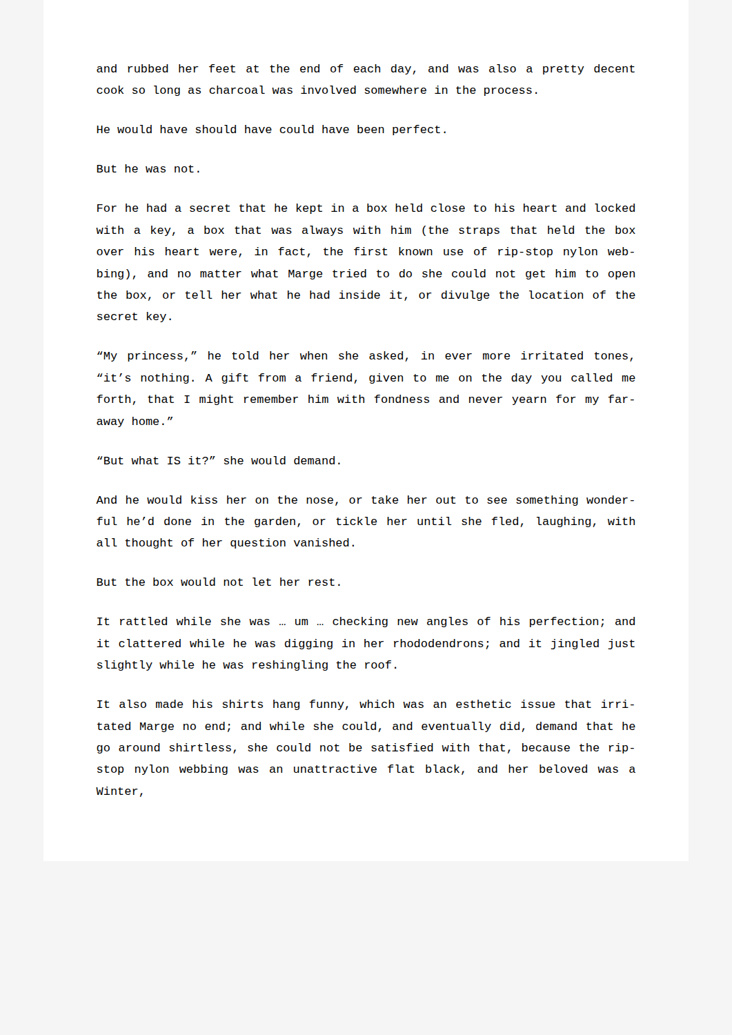and rubbed her feet at the end of each day, and was also a pretty decent cook so long as charcoal was involved somewhere in the process.
He would have should have could have been perfect.
But he was not.
For he had a secret that he kept in a box held close to his heart and locked with a key, a box that was always with him (the straps that held the box over his heart were, in fact, the first known use of rip-stop nylon webbing), and no matter what Marge tried to do she could not get him to open the box, or tell her what he had inside it, or divulge the location of the secret key.
“My princess,” he told her when she asked, in ever more irritated tones, “it’s nothing. A gift from a friend, given to me on the day you called me forth, that I might remember him with fondness and never yearn for my faraway home.”
“But what IS it?” she would demand.
And he would kiss her on the nose, or take her out to see something wonderful he’d done in the garden, or tickle her until she fled, laughing, with all thought of her question vanished.
But the box would not let her rest.
It rattled while she was … um … checking new angles of his perfection; and it clattered while he was digging in her rhododendrons; and it jingled just slightly while he was reshingling the roof.
It also made his shirts hang funny, which was an esthetic issue that irritated Marge no end; and while she could, and eventually did, demand that he go around shirtless, she could not be satisfied with that, because the rip-stop nylon webbing was an unattractive flat black, and her beloved was a Winter,